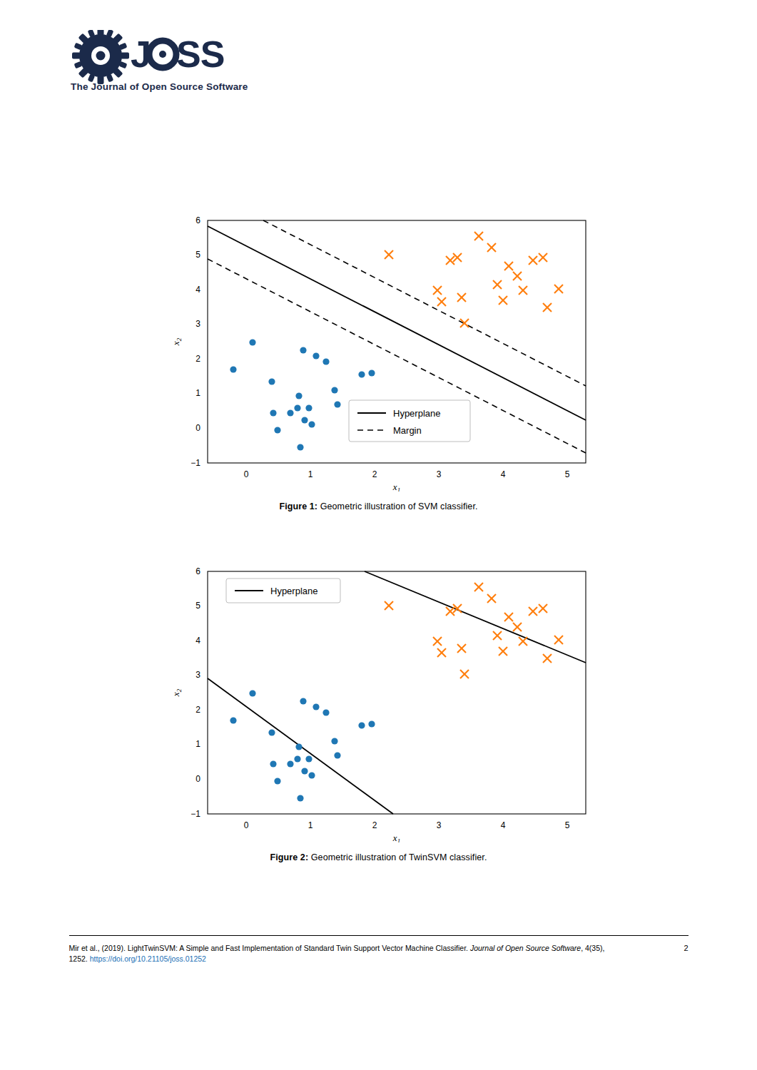J SS The Journal of Open Source Software
−1 0 1 2 3 4 5 6 0 1 2 3 4 5 x1 x2 Hyperplane Margin
Figure 1: Geometric illustration of SVM classifier.
−1 0 1 2 3 4 5 6 0 1 2 3 4 5 x1 x2 Hyperplane
Figure 2: Geometric illustration of TwinSVM classifier.
Mir et al., (2019). LightTwinSVM: A Simple and Fast Implementation of Standard Twin Support Vector Machine Classifier. Journal of Open Source Software, 4(35), 1252. https://doi.org/10.21105/joss.01252
2